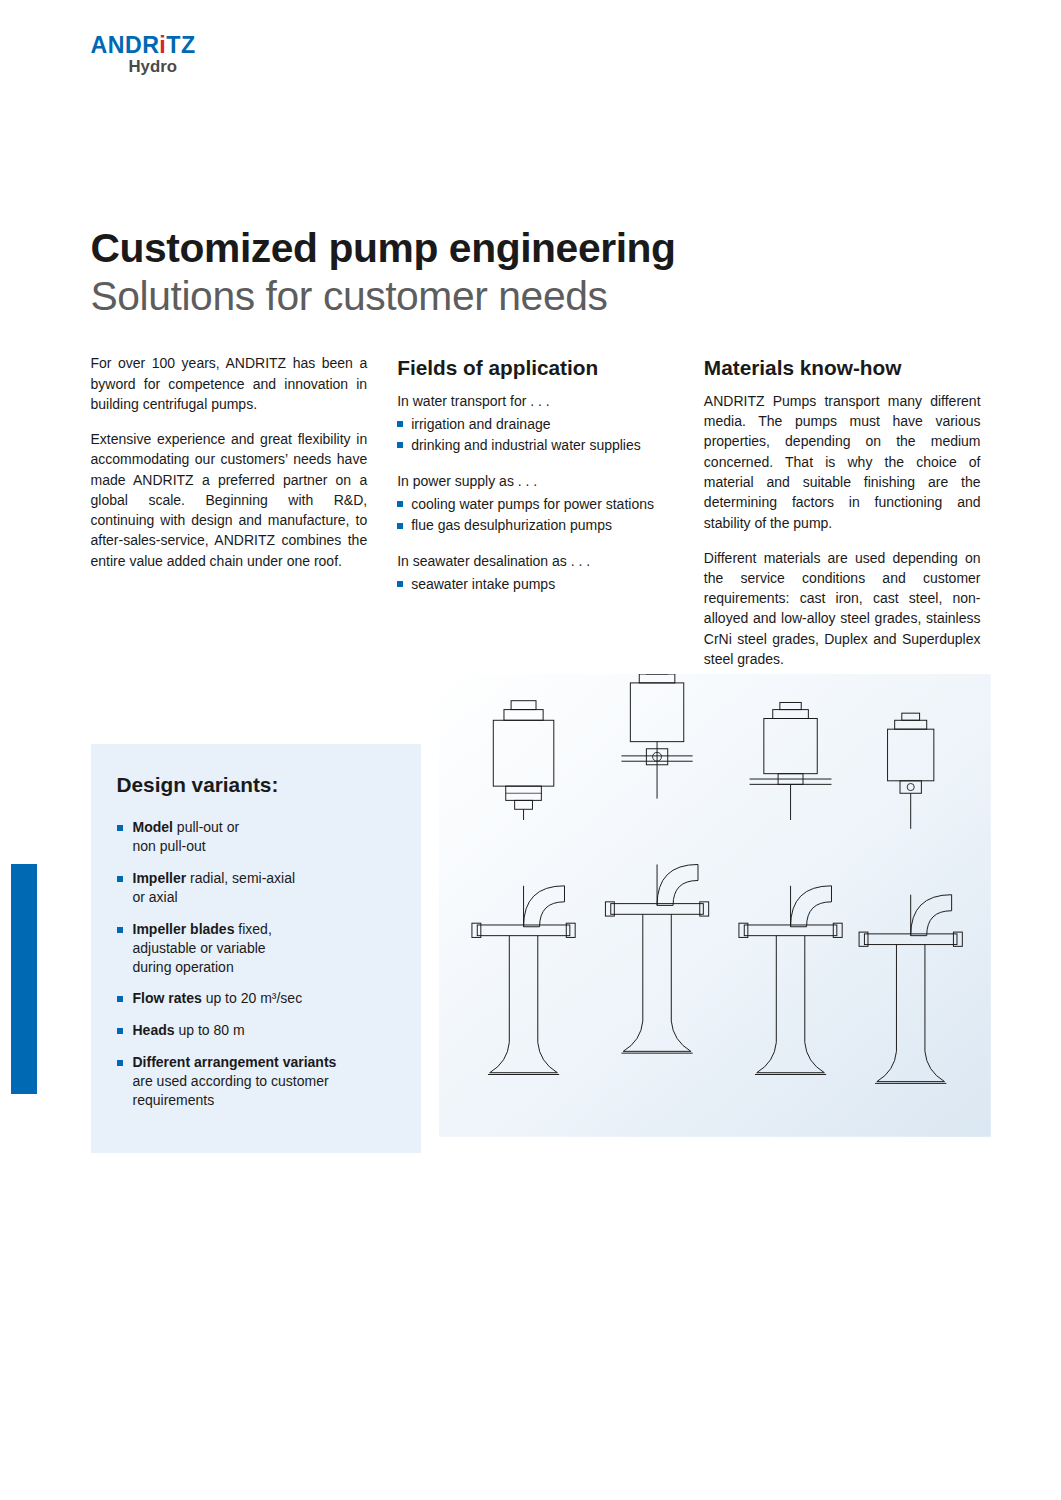ANDRi TZ Hydro
Customized pump engineering Solutions for customer needs
For over 100 years, ANDRITZ has been a byword for competence and innovation in building centrifugal pumps.
Extensive experience and great flexibility in accommodating our customers’ needs have made ANDRITZ a preferred partner on a global scale. Beginning with R&D, continuing with design and manufacture, to after-sales-service, ANDRITZ combines the entire value added chain under one roof.
Fields of application
In water transport for . . .
irrigation and drainage
drinking and industrial water supplies
In power supply as . . .
cooling water pumps for power stations
flue gas desulphurization pumps
In seawater desalination as . . .
seawater intake pumps
Materials know-how
ANDRITZ Pumps transport many different media. The pumps must have various properties, depending on the medium concerned. That is why the choice of material and suitable finishing are the determining factors in functioning and stability of the pump.
Different materials are used depending on the service conditions and customer requirements: cast iron, cast steel, non-alloyed and low-alloy steel grades, stainless CrNi steel grades, Duplex and Superduplex steel grades.
Design variants:
Model pull-out or
non pull-out
Impeller radial, semi-axial
or axial
Impeller blades fixed,
adjustable or variable
during operation
Flow rates up to 20 m³/sec
Heads up to 80 m
Different arrangement variants
are used according to customer requirements